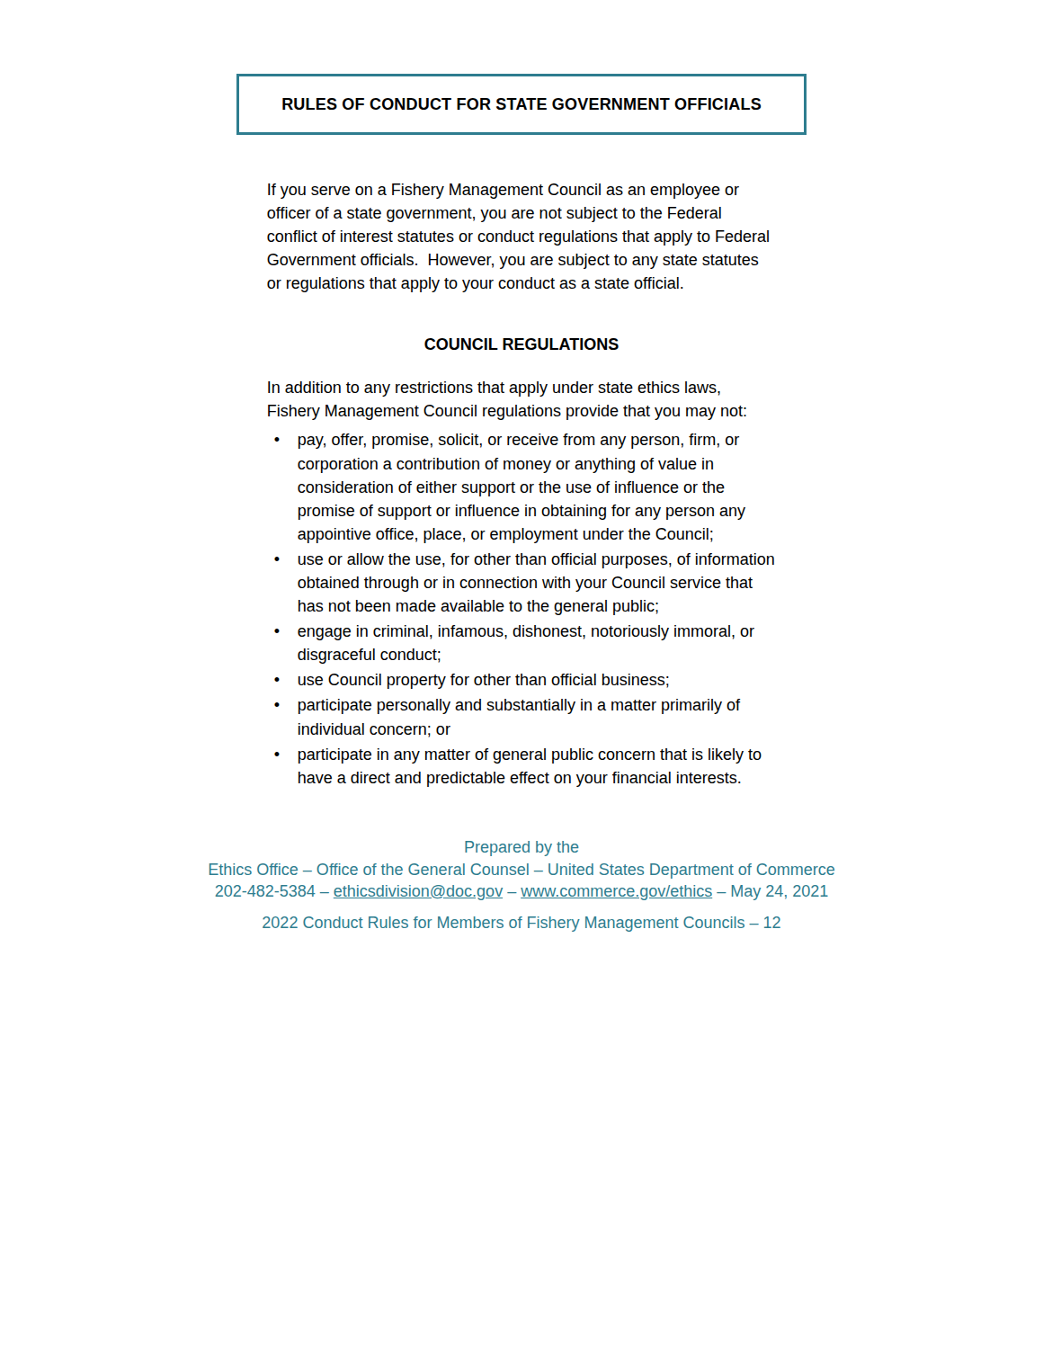RULES OF CONDUCT FOR STATE GOVERNMENT OFFICIALS
If you serve on a Fishery Management Council as an employee or officer of a state government, you are not subject to the Federal conflict of interest statutes or conduct regulations that apply to Federal Government officials. However, you are subject to any state statutes or regulations that apply to your conduct as a state official.
COUNCIL REGULATIONS
In addition to any restrictions that apply under state ethics laws, Fishery Management Council regulations provide that you may not:
pay, offer, promise, solicit, or receive from any person, firm, or corporation a contribution of money or anything of value in consideration of either support or the use of influence or the promise of support or influence in obtaining for any person any appointive office, place, or employment under the Council;
use or allow the use, for other than official purposes, of information obtained through or in connection with your Council service that has not been made available to the general public;
engage in criminal, infamous, dishonest, notoriously immoral, or disgraceful conduct;
use Council property for other than official business;
participate personally and substantially in a matter primarily of individual concern; or
participate in any matter of general public concern that is likely to have a direct and predictable effect on your financial interests.
Prepared by the
Ethics Office – Office of the General Counsel – United States Department of Commerce
202-482-5384 – ethicsdivision@doc.gov – www.commerce.gov/ethics – May 24, 2021
2022 Conduct Rules for Members of Fishery Management Councils – 12